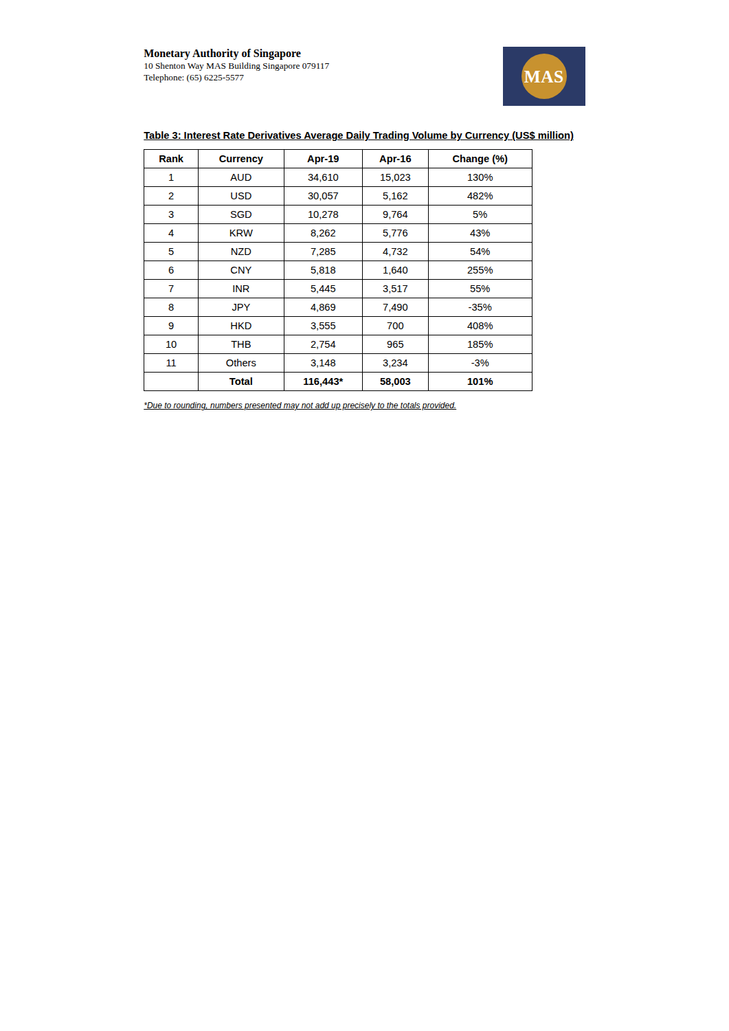Monetary Authority of Singapore
10 Shenton Way MAS Building Singapore 079117
Telephone: (65) 6225-5577
MAS
Table 3: Interest Rate Derivatives Average Daily Trading Volume by Currency (US$ million)
| Rank | Currency | Apr-19 | Apr-16 | Change (%) |
| --- | --- | --- | --- | --- |
| 1 | AUD | 34,610 | 15,023 | 130% |
| 2 | USD | 30,057 | 5,162 | 482% |
| 3 | SGD | 10,278 | 9,764 | 5% |
| 4 | KRW | 8,262 | 5,776 | 43% |
| 5 | NZD | 7,285 | 4,732 | 54% |
| 6 | CNY | 5,818 | 1,640 | 255% |
| 7 | INR | 5,445 | 3,517 | 55% |
| 8 | JPY | 4,869 | 7,490 | -35% |
| 9 | HKD | 3,555 | 700 | 408% |
| 10 | THB | 2,754 | 965 | 185% |
| 11 | Others | 3,148 | 3,234 | -3% |
| | Total | 116,443* | 58,003 | 101% |
*Due to rounding, numbers presented may not add up precisely to the totals provided.